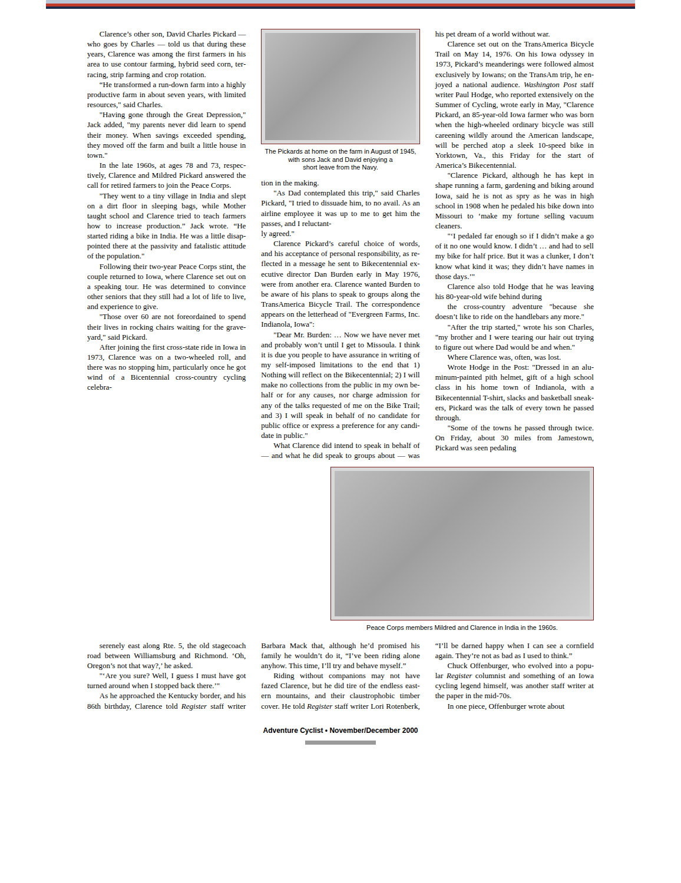Clarence’s other son, David Charles Pickard — who goes by Charles — told us that during these years, Clarence was among the first farmers in his area to use contour farming, hybrid seed corn, terracing, strip farming and crop rotation.
“He transformed a run-down farm into a highly productive farm in about seven years, with limited resources," said Charles.
"Having gone through the Great Depression," Jack added, "my parents never did learn to spend their money. When savings exceeded spending, they moved off the farm and built a little house in town."
In the late 1960s, at ages 78 and 73, respectively, Clarence and Mildred Pickard answered the call for retired farmers to join the Peace Corps.
"They went to a tiny village in India and slept on a dirt floor in sleeping bags, while Mother taught school and Clarence tried to teach farmers how to increase production.” Jack wrote. “He started riding a bike in India. He was a little disappointed there at the passivity and fatalistic attitude of the population."
Following their two-year Peace Corps stint, the couple returned to Iowa, where Clarence set out on a speaking tour. He was determined to convince other seniors that they still had a lot of life to live, and experience to give.
"Those over 60 are not foreordained to spend their lives in rocking chairs waiting for the graveyard," said Pickard.
After joining the first cross-state ride in Iowa in 1973, Clarence was on a two-wheeled roll, and there was no stopping him, particularly once he got wind of a Bicentennial cross-country cycling celebra-
The Pickards at home on the farm in August of 1945, with sons Jack and David enjoying a
short leave from the Navy.
tion in the making.
"As Dad contemplated this trip," said Charles Pickard, "I tried to dissuade him, to no avail. As an airline employee it was up to me to get him the passes, and I reluctant-
ly agreed."
Clarence Pickard’s careful choice of words, and his acceptance of personal responsibility, as reflected in a message he sent to Bikecentennial executive director Dan Burden early in May 1976, were from another era. Clarence wanted Burden to be aware of his plans to speak to groups along the TransAmerica Bicycle Trail. The correspondence appears on the letterhead of "Evergreen Farms, Inc. Indianola, Iowa":
"Dear Mr. Burden: … Now we have never met and probably won’t until I get to Missoula. I think it is due you people to have assurance in writing of my self-imposed limitations to the end that 1) Nothing will reflect on the Bikecentennial; 2) I will make no collections from the public in my own behalf or for any causes, nor charge admission for any of the talks requested of me on the Bike Trail; and 3) I will speak in behalf of no candidate for public office or express a preference for any candidate in public."
What Clarence did intend to speak in behalf of — and what he did speak to groups about — was his pet dream of a world without war.
Clarence set out on the TransAmerica Bicycle Trail on May 14, 1976. On his Iowa odyssey in 1973, Pickard’s meanderings were followed almost exclusively by Iowans; on the TransAm trip, he enjoyed a national audience. Washington Post staff writer Paul Hodge, who reported extensively on the Summer of Cycling, wrote early in May, "Clarence Pickard, an 85-year-old Iowa farmer who was born when the high-wheeled ordinary bicycle was still careening wildly around the American landscape, will be perched atop a sleek 10-speed bike in Yorktown, Va., this Friday for the start of America’s Bikecentennial.
"Clarence Pickard, although he has kept in shape running a farm, gardening and biking around Iowa, said he is not as spry as he was in high school in 1908 when he pedaled his bike down into Missouri to ‘make my fortune selling vacuum cleaners.
"‘I pedaled far enough so if I didn’t make a go of it no one would know. I didn’t … and had to sell my bike for half price. But it was a clunker, I don’t know what kind it was; they didn’t have names in those days.’"
Clarence also told Hodge that he was leaving his 80-year-old wife behind during
the cross-country adventure "because she doesn’t like to ride on the handlebars any more."
"After the trip started," wrote his son Charles, "my brother and I were tearing our hair out trying to figure out where Dad would be and when."
Where Clarence was, often, was lost.
Wrote Hodge in the Post: "Dressed in an aluminum-painted pith helmet, gift of a high school class in his home town of Indianola, with a Bikecentennial T-shirt, slacks and basketball sneakers, Pickard was the talk of every town he passed through.
"Some of the towns he passed through twice. On Friday, about 30 miles from Jamestown, Pickard was seen pedaling
Peace Corps members Mildred and Clarence in India in the 1960s.
serenely east along Rte. 5, the old stagecoach road between Williamsburg and Richmond. ‘Oh, Oregon’s not that way?,’ he asked.
"‘Are you sure? Well, I guess I must have got turned around when I stopped back there.’"
As he approached the Kentucky border, and his 86th birthday, Clarence told Register staff writer Barbara Mack that, although he’d promised his family he wouldn’t do it, “I’ve been riding alone anyhow. This time, I’ll try and behave myself.”
Riding without companions may not have fazed Clarence, but he did tire of the endless eastern mountains, and their claustrophobic timber cover. He told Register staff writer Lori Rotenberk, “I’ll be darned happy when I can see a cornfield again. They’re not as bad as I used to think.”
Chuck Offenburger, who evolved into a popular Register columnist and something of an Iowa cycling legend himself, was another staff writer at the paper in the mid-70s.
In one piece, Offenburger wrote about
Adventure Cyclist • November/December 2000